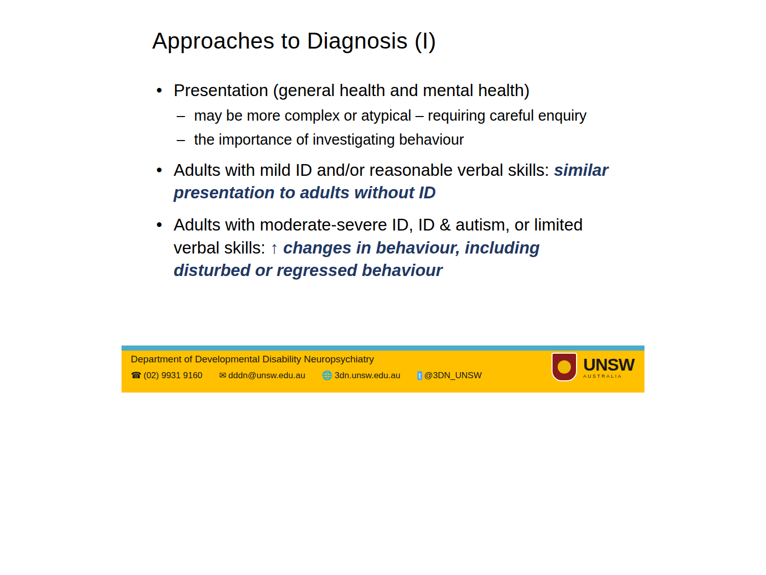Approaches to Diagnosis (I)
Presentation (general health and mental health)
may be more complex or atypical – requiring careful enquiry
the importance of investigating behaviour
Adults with mild ID and/or reasonable verbal skills: similar presentation to adults without ID
Adults with moderate-severe ID, ID & autism, or limited verbal skills: ↑ changes in behaviour, including disturbed or regressed behaviour
Department of Developmental Disability Neuropsychiatry
☎(02) 9931 9160 ✉dddn@unsw.edu.au 🌐3dn.unsw.edu.au t@3DN_UNSW
UNSWAUSTRALIA